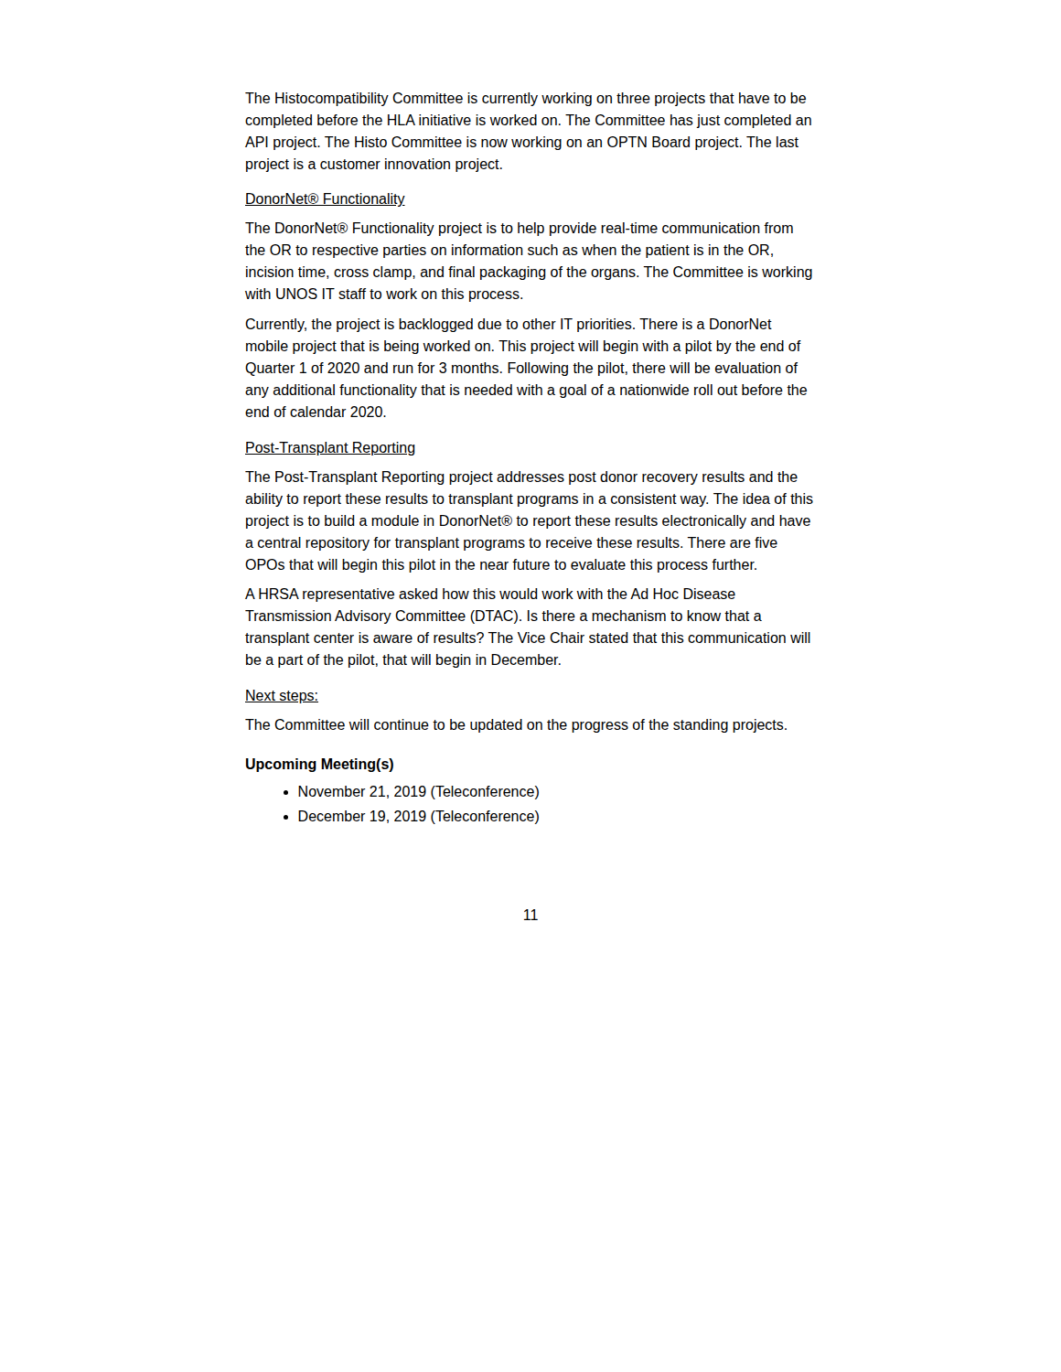The Histocompatibility Committee is currently working on three projects that have to be completed before the HLA initiative is worked on. The Committee has just completed an API project. The Histo Committee is now working on an OPTN Board project. The last project is a customer innovation project.
DonorNet® Functionality
The DonorNet® Functionality project is to help provide real-time communication from the OR to respective parties on information such as when the patient is in the OR, incision time, cross clamp, and final packaging of the organs. The Committee is working with UNOS IT staff to work on this process.
Currently, the project is backlogged due to other IT priorities. There is a DonorNet mobile project that is being worked on. This project will begin with a pilot by the end of Quarter 1 of 2020 and run for 3 months. Following the pilot, there will be evaluation of any additional functionality that is needed with a goal of a nationwide roll out before the end of calendar 2020.
Post-Transplant Reporting
The Post-Transplant Reporting project addresses post donor recovery results and the ability to report these results to transplant programs in a consistent way. The idea of this project is to build a module in DonorNet® to report these results electronically and have a central repository for transplant programs to receive these results. There are five OPOs that will begin this pilot in the near future to evaluate this process further.
A HRSA representative asked how this would work with the Ad Hoc Disease Transmission Advisory Committee (DTAC). Is there a mechanism to know that a transplant center is aware of results? The Vice Chair stated that this communication will be a part of the pilot, that will begin in December.
Next steps:
The Committee will continue to be updated on the progress of the standing projects.
Upcoming Meeting(s)
November 21, 2019 (Teleconference)
December 19, 2019 (Teleconference)
11